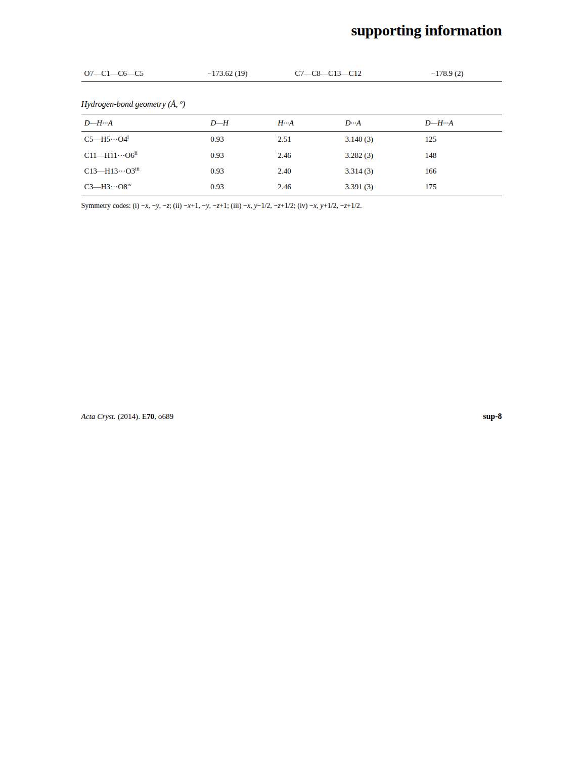supporting information
| O7—C1—C6—C5 | −173.62 (19) | C7—C8—C13—C12 | −178.9 (2) |
Hydrogen-bond geometry (Å, º)
| D —H··· A | D —H | H··· A | D ··· A | D —H··· A |
| --- | --- | --- | --- | --- |
| C5—H5···O4 i | 0.93 | 2.51 | 3.140 (3) | 125 |
| C11—H11···O6 ii | 0.93 | 2.46 | 3.282 (3) | 148 |
| C13—H13···O3 iii | 0.93 | 2.40 | 3.314 (3) | 166 |
| C3—H3···O8 iv | 0.93 | 2.46 | 3.391 (3) | 175 |
Symmetry codes: (i) −x, −y, −z; (ii) −x+1, −y, −z+1; (iii) −x, y−1/2, −z+1/2; (iv) −x, y+1/2, −z+1/2.
Acta Cryst. (2014). E70, o689
sup-8